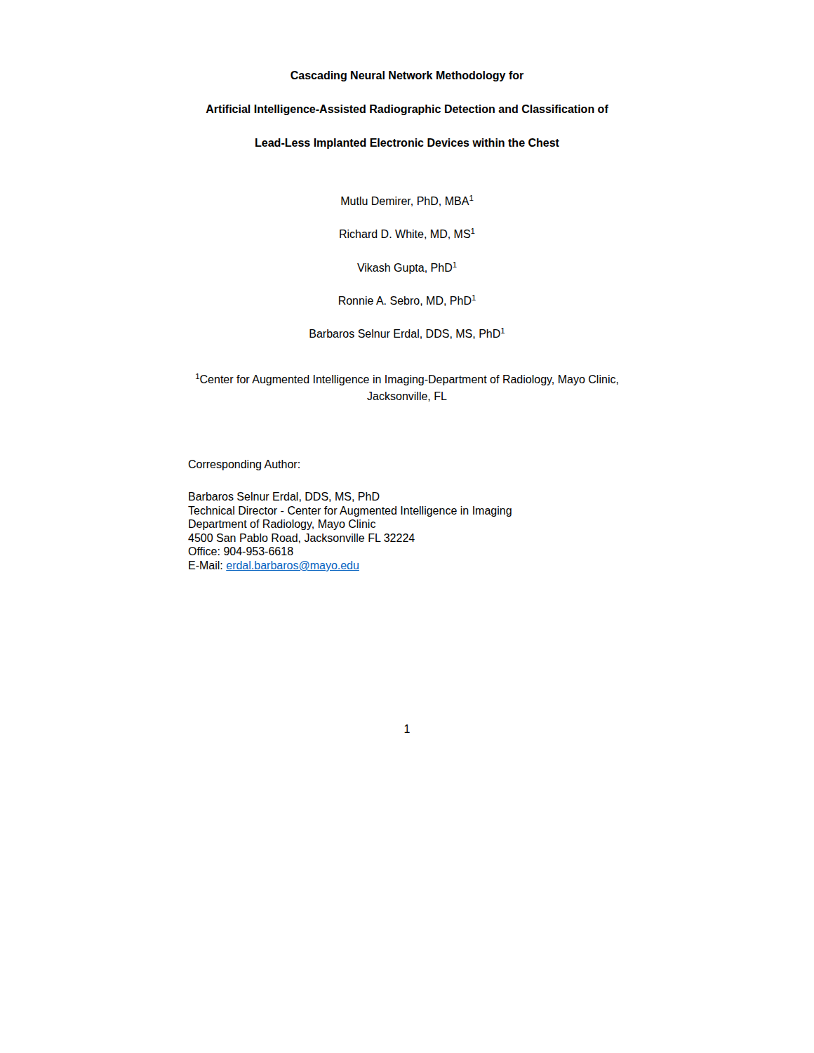Cascading Neural Network Methodology for
Artificial Intelligence-Assisted Radiographic Detection and Classification of
Lead-Less Implanted Electronic Devices within the Chest
Mutlu Demirer, PhD, MBA1
Richard D. White, MD, MS1
Vikash Gupta, PhD1
Ronnie A. Sebro, MD, PhD1
Barbaros Selnur Erdal, DDS, MS, PhD1
1Center for Augmented Intelligence in Imaging-Department of Radiology, Mayo Clinic, Jacksonville, FL
Corresponding Author:
Barbaros Selnur Erdal, DDS, MS, PhD
Technical Director - Center for Augmented Intelligence in Imaging
Department of Radiology, Mayo Clinic
4500 San Pablo Road, Jacksonville FL 32224
Office: 904-953-6618
E-Mail: erdal.barbaros@mayo.edu
1